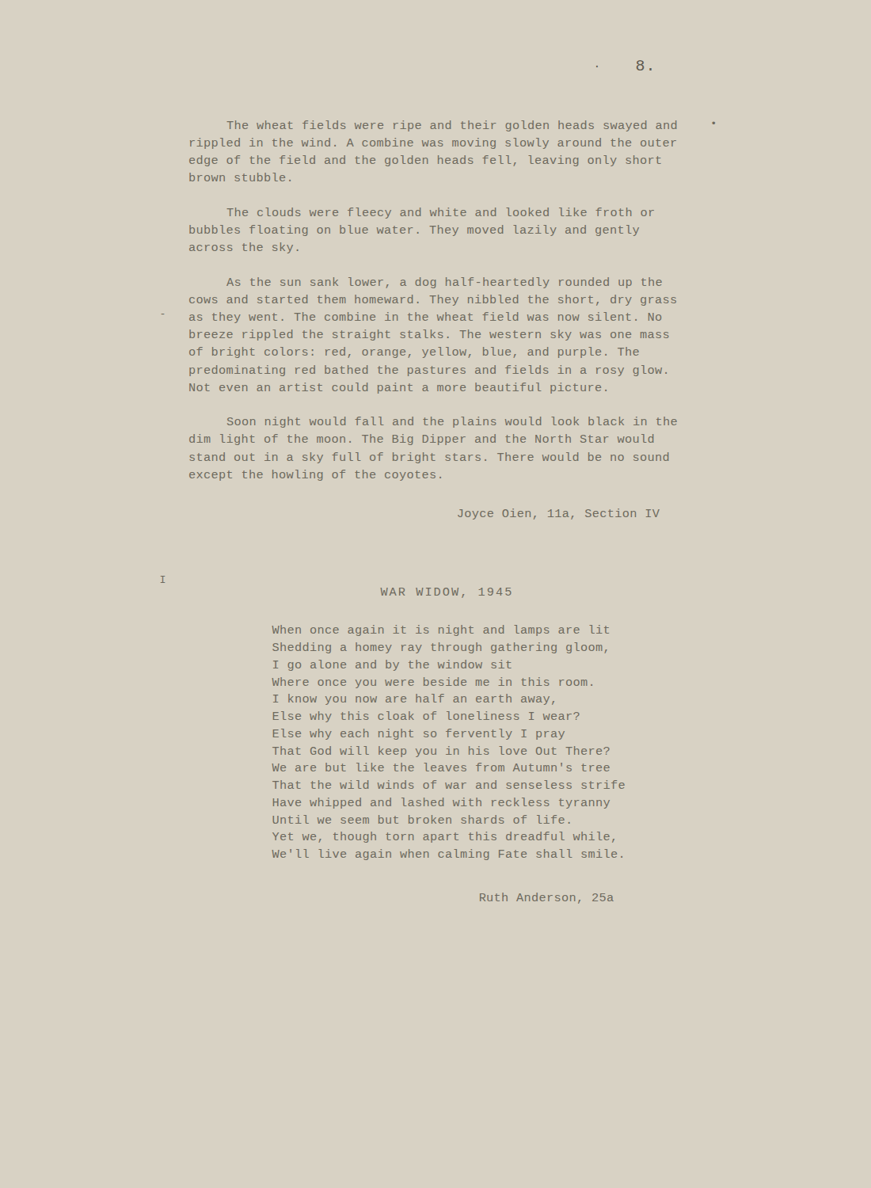·8.
• - I
The wheat fields were ripe and their golden heads swayed and rippled in the wind. A combine was moving slowly around the outer edge of the field and the golden heads fell, leaving only short brown stubble.
The clouds were fleecy and white and looked like froth or bubbles floating on blue water. They moved lazily and gently across the sky.
As the sun sank lower, a dog half-heartedly rounded up the cows and started them homeward. They nibbled the short, dry grass as they went. The combine in the wheat field was now silent. No breeze rippled the straight stalks. The western sky was one mass of bright colors: red, orange, yellow, blue, and purple. The predominating red bathed the pastures and fields in a rosy glow. Not even an artist could paint a more beautiful picture.
Soon night would fall and the plains would look black in the dim light of the moon. The Big Dipper and the North Star would stand out in a sky full of bright stars. There would be no sound except the howling of the coyotes.
Joyce Oien, 11a, Section IV
WAR WIDOW, 1945
When once again it is night and lamps are lit
Shedding a homey ray through gathering gloom,
I go alone and by the window sit
Where once you were beside me in this room.
I know you now are half an earth away,
Else why this cloak of loneliness I wear?
Else why each night so fervently I pray
That God will keep you in his love Out There?
We are but like the leaves from Autumn's tree
That the wild winds of war and senseless strife
Have whipped and lashed with reckless tyranny
Until we seem but broken shards of life.
Yet we, though torn apart this dreadful while,
We'll live again when calming Fate shall smile.
Ruth Anderson, 25a